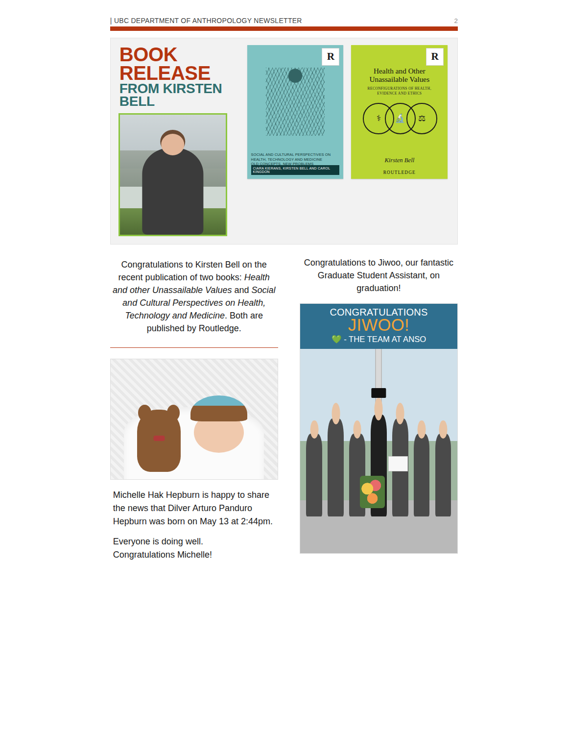| UBC Department of Anthropology Newsletter
2
BOOK RELEASE FROM KIRSTEN BELL
R
Social and Cultural Perspectives on Health, Technology and Medicine
Old Concepts, New Problems
Ciara Kierans, Kirsten Bell and Carol Kingdon
R
Health and Other
Unassailable Values
Reconfigurations of Health,
Evidence and Ethics
⚕
🔬
⚖
Kirsten Bell
Routledge
Congratulations to Kirsten Bell on the recent publication of two books: Health and other Unassailable Values and Social and Cultural Perspectives on Health, Technology and Medicine. Both are published by Routledge.
Michelle Hak Hepburn is happy to share the news that Dilver Arturo Panduro Hepburn was born on May 13 at 2:44pm.
Everyone is doing well.
Congratulations Michelle!
Congratulations to Jiwoo, our fantastic Graduate Student Assistant, on graduation!
CONGRATULATIONS JIWOO! 💚 - THE TEAM AT ANSO